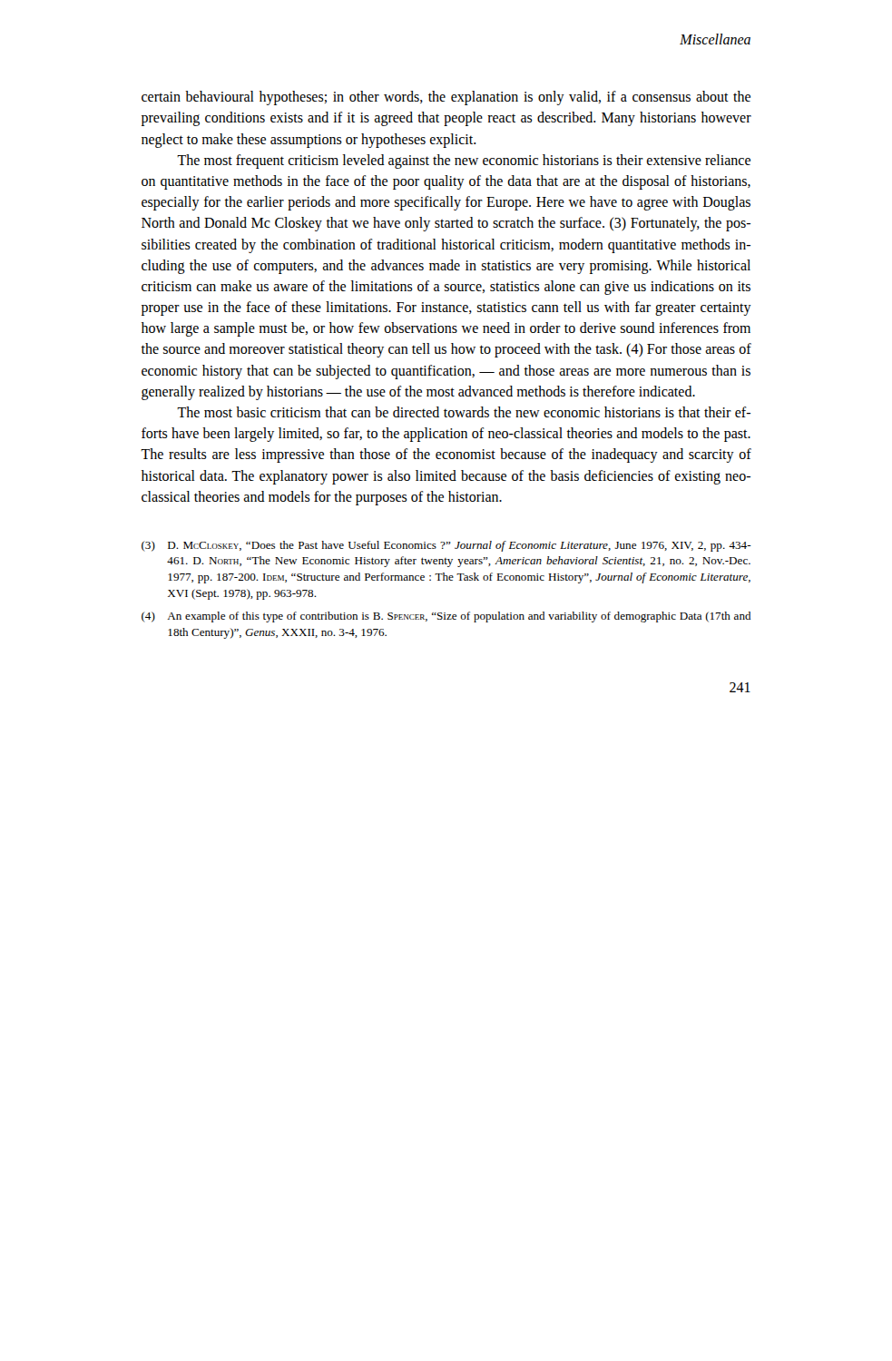Miscellanea
certain behavioural hypotheses; in other words, the explanation is only valid, if a consensus about the prevailing conditions exists and if it is agreed that people react as described. Many historians however neglect to make these assumptions or hypotheses explicit.
The most frequent criticism leveled against the new economic historians is their extensive reliance on quantitative methods in the face of the poor quality of the data that are at the disposal of historians, especially for the earlier periods and more specifically for Europe. Here we have to agree with Douglas North and Donald Mc Closkey that we have only started to scratch the surface. (3) Fortunately, the possibilities created by the combination of traditional historical criticism, modern quantitative methods including the use of computers, and the advances made in statistics are very promising. While historical criticism can make us aware of the limitations of a source, statistics alone can give us indications on its proper use in the face of these limitations. For instance, statistics cann tell us with far greater certainty how large a sample must be, or how few observations we need in order to derive sound inferences from the source and moreover statistical theory can tell us how to proceed with the task. (4) For those areas of economic history that can be subjected to quantification, — and those areas are more numerous than is generally realized by historians — the use of the most advanced methods is therefore indicated.
The most basic criticism that can be directed towards the new economic historians is that their efforts have been largely limited, so far, to the application of neo-classical theories and models to the past. The results are less impressive than those of the economist because of the inadequacy and scarcity of historical data. The explanatory power is also limited because of the basis deficiencies of existing neo-classical theories and models for the purposes of the historian.
(3) D. McCloskey, “Does the Past have Useful Economics ?” Journal of Economic Literature, June 1976, XIV, 2, pp. 434-461. D. North, “The New Economic History after twenty years”, American behavioral Scientist, 21, no. 2, Nov.-Dec. 1977, pp. 187-200. Idem, “Structure and Performance : The Task of Economic History”, Journal of Economic Literature, XVI (Sept. 1978), pp. 963-978.
(4) An example of this type of contribution is B. Spencer, “Size of population and variability of demographic Data (17th and 18th Century)”, Genus, XXXII, no. 3-4, 1976.
241